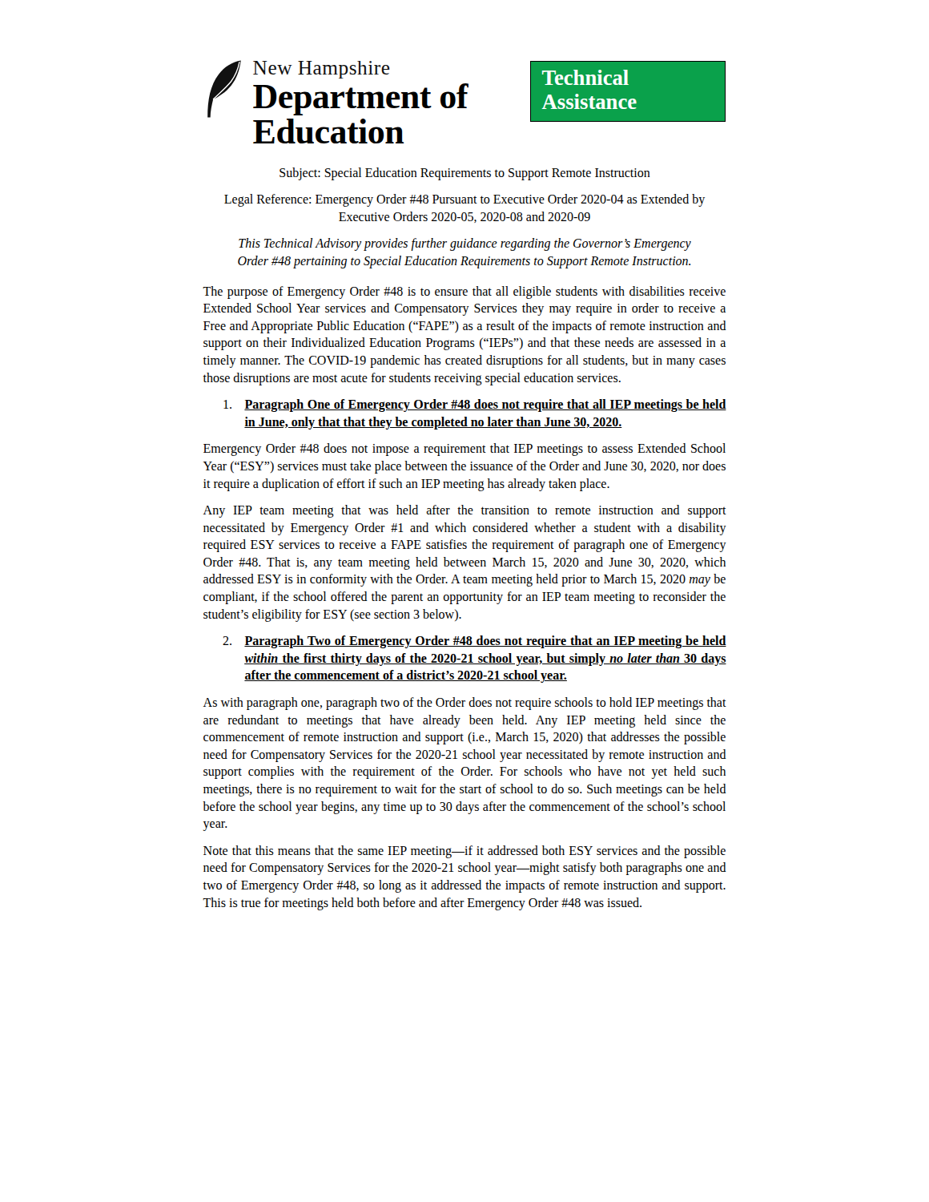New Hampshire Department of Education
Technical Assistance
Subject: Special Education Requirements to Support Remote Instruction
Legal Reference: Emergency Order #48 Pursuant to Executive Order 2020-04 as Extended by Executive Orders 2020-05, 2020-08 and 2020-09
This Technical Advisory provides further guidance regarding the Governor’s Emergency Order #48 pertaining to Special Education Requirements to Support Remote Instruction.
The purpose of Emergency Order #48 is to ensure that all eligible students with disabilities receive Extended School Year services and Compensatory Services they may require in order to receive a Free and Appropriate Public Education (“FAPE”) as a result of the impacts of remote instruction and support on their Individualized Education Programs (“IEPs”) and that these needs are assessed in a timely manner. The COVID-19 pandemic has created disruptions for all students, but in many cases those disruptions are most acute for students receiving special education services.
Paragraph One of Emergency Order #48 does not require that all IEP meetings be held in June, only that that they be completed no later than June 30, 2020.
Emergency Order #48 does not impose a requirement that IEP meetings to assess Extended School Year (“ESY”) services must take place between the issuance of the Order and June 30, 2020, nor does it require a duplication of effort if such an IEP meeting has already taken place.
Any IEP team meeting that was held after the transition to remote instruction and support necessitated by Emergency Order #1 and which considered whether a student with a disability required ESY services to receive a FAPE satisfies the requirement of paragraph one of Emergency Order #48. That is, any team meeting held between March 15, 2020 and June 30, 2020, which addressed ESY is in conformity with the Order. A team meeting held prior to March 15, 2020 may be compliant, if the school offered the parent an opportunity for an IEP team meeting to reconsider the student’s eligibility for ESY (see section 3 below).
Paragraph Two of Emergency Order #48 does not require that an IEP meeting be held within the first thirty days of the 2020-21 school year, but simply no later than 30 days after the commencement of a district’s 2020-21 school year.
As with paragraph one, paragraph two of the Order does not require schools to hold IEP meetings that are redundant to meetings that have already been held. Any IEP meeting held since the commencement of remote instruction and support (i.e., March 15, 2020) that addresses the possible need for Compensatory Services for the 2020-21 school year necessitated by remote instruction and support complies with the requirement of the Order. For schools who have not yet held such meetings, there is no requirement to wait for the start of school to do so. Such meetings can be held before the school year begins, any time up to 30 days after the commencement of the school’s school year.
Note that this means that the same IEP meeting—if it addressed both ESY services and the possible need for Compensatory Services for the 2020-21 school year—might satisfy both paragraphs one and two of Emergency Order #48, so long as it addressed the impacts of remote instruction and support. This is true for meetings held both before and after Emergency Order #48 was issued.